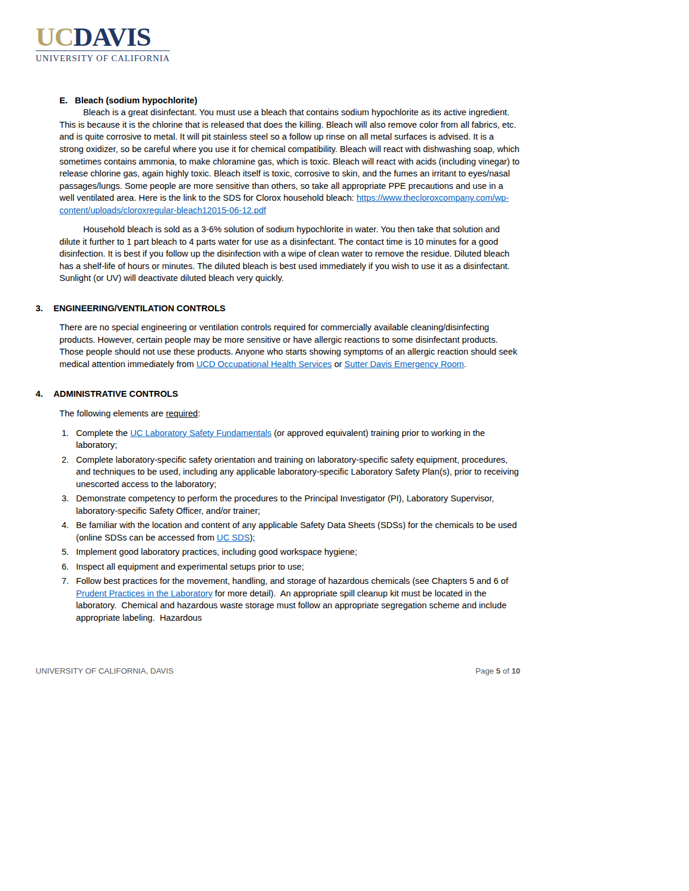UCDAVIS
UNIVERSITY OF CALIFORNIA
E. Bleach (sodium hypochlorite)
Bleach is a great disinfectant. You must use a bleach that contains sodium hypochlorite as its active ingredient. This is because it is the chlorine that is released that does the killing. Bleach will also remove color from all fabrics, etc. and is quite corrosive to metal. It will pit stainless steel so a follow up rinse on all metal surfaces is advised. It is a strong oxidizer, so be careful where you use it for chemical compatibility. Bleach will react with dishwashing soap, which sometimes contains ammonia, to make chloramine gas, which is toxic. Bleach will react with acids (including vinegar) to release chlorine gas, again highly toxic. Bleach itself is toxic, corrosive to skin, and the fumes an irritant to eyes/nasal passages/lungs. Some people are more sensitive than others, so take all appropriate PPE precautions and use in a well ventilated area. Here is the link to the SDS for Clorox household bleach: https://www.thecloroxcompany.com/wp-content/uploads/cloroxregular-bleach12015-06-12.pdf
Household bleach is sold as a 3-6% solution of sodium hypochlorite in water. You then take that solution and dilute it further to 1 part bleach to 4 parts water for use as a disinfectant. The contact time is 10 minutes for a good disinfection. It is best if you follow up the disinfection with a wipe of clean water to remove the residue. Diluted bleach has a shelf-life of hours or minutes. The diluted bleach is best used immediately if you wish to use it as a disinfectant. Sunlight (or UV) will deactivate diluted bleach very quickly.
3. ENGINEERING/VENTILATION CONTROLS
There are no special engineering or ventilation controls required for commercially available cleaning/disinfecting products. However, certain people may be more sensitive or have allergic reactions to some disinfectant products. Those people should not use these products. Anyone who starts showing symptoms of an allergic reaction should seek medical attention immediately from UCD Occupational Health Services or Sutter Davis Emergency Room.
4. ADMINISTRATIVE CONTROLS
The following elements are required:
Complete the UC Laboratory Safety Fundamentals (or approved equivalent) training prior to working in the laboratory;
Complete laboratory-specific safety orientation and training on laboratory-specific safety equipment, procedures, and techniques to be used, including any applicable laboratory-specific Laboratory Safety Plan(s), prior to receiving unescorted access to the laboratory;
Demonstrate competency to perform the procedures to the Principal Investigator (PI), Laboratory Supervisor, laboratory-specific Safety Officer, and/or trainer;
Be familiar with the location and content of any applicable Safety Data Sheets (SDSs) for the chemicals to be used (online SDSs can be accessed from UC SDS);
Implement good laboratory practices, including good workspace hygiene;
Inspect all equipment and experimental setups prior to use;
Follow best practices for the movement, handling, and storage of hazardous chemicals (see Chapters 5 and 6 of Prudent Practices in the Laboratory for more detail). An appropriate spill cleanup kit must be located in the laboratory. Chemical and hazardous waste storage must follow an appropriate segregation scheme and include appropriate labeling. Hazardous
UNIVERSITY OF CALIFORNIA, DAVIS
Page 5 of 10